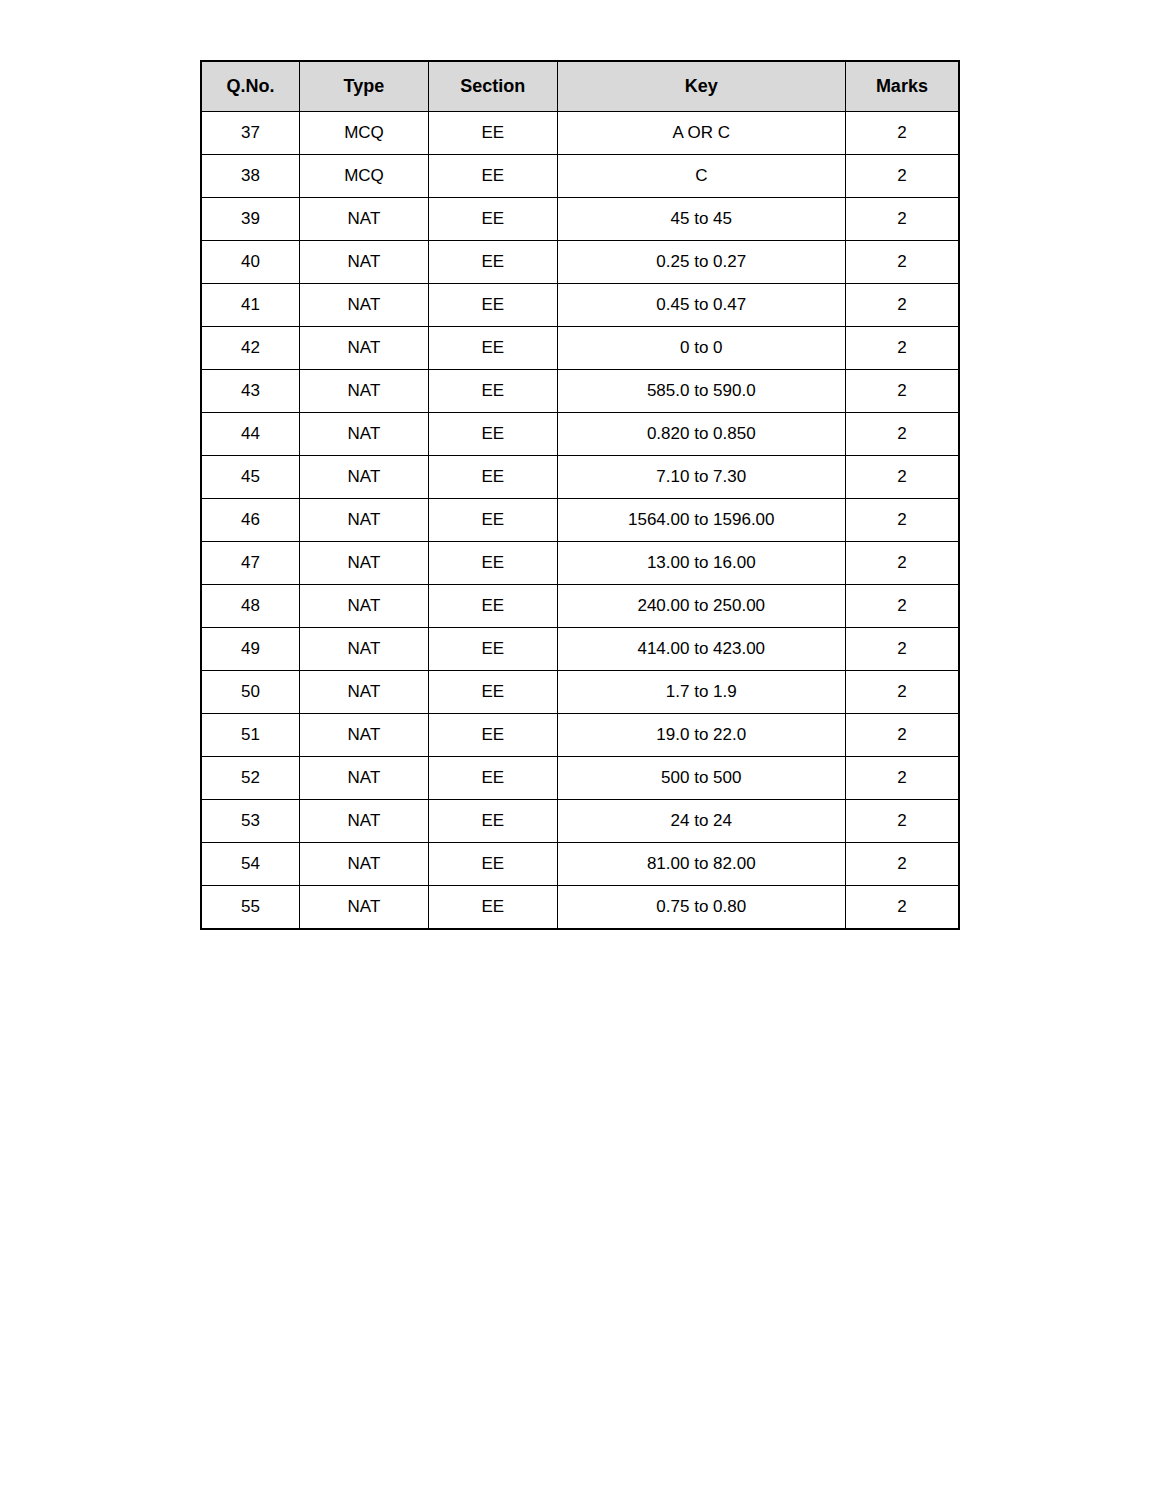| Q.No. | Type | Section | Key | Marks |
| --- | --- | --- | --- | --- |
| 37 | MCQ | EE | A OR C | 2 |
| 38 | MCQ | EE | C | 2 |
| 39 | NAT | EE | 45 to 45 | 2 |
| 40 | NAT | EE | 0.25 to 0.27 | 2 |
| 41 | NAT | EE | 0.45 to 0.47 | 2 |
| 42 | NAT | EE | 0 to 0 | 2 |
| 43 | NAT | EE | 585.0 to 590.0 | 2 |
| 44 | NAT | EE | 0.820 to 0.850 | 2 |
| 45 | NAT | EE | 7.10 to 7.30 | 2 |
| 46 | NAT | EE | 1564.00 to 1596.00 | 2 |
| 47 | NAT | EE | 13.00 to 16.00 | 2 |
| 48 | NAT | EE | 240.00 to 250.00 | 2 |
| 49 | NAT | EE | 414.00 to 423.00 | 2 |
| 50 | NAT | EE | 1.7 to 1.9 | 2 |
| 51 | NAT | EE | 19.0 to 22.0 | 2 |
| 52 | NAT | EE | 500 to 500 | 2 |
| 53 | NAT | EE | 24 to 24 | 2 |
| 54 | NAT | EE | 81.00 to 82.00 | 2 |
| 55 | NAT | EE | 0.75 to 0.80 | 2 |